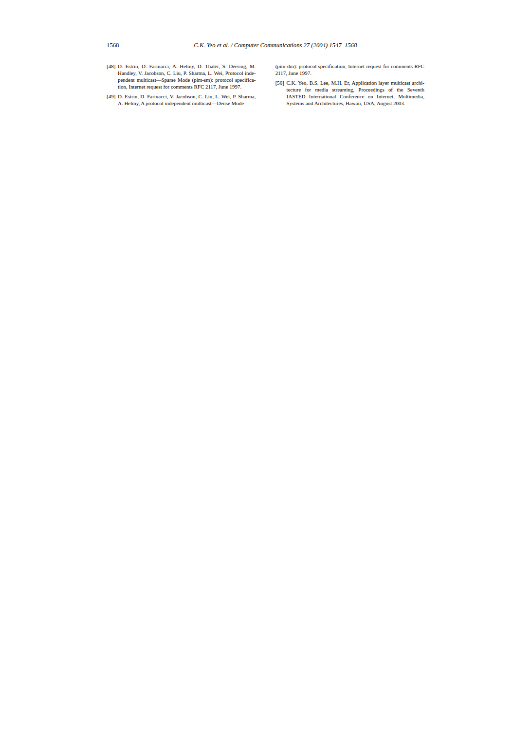1568
C.K. Yeo et al. / Computer Communications 27 (2004) 1547–1568
[48] D. Estrin, D. Farinacci, A. Helmy, D. Thaler, S. Deering, M. Handley, V. Jacobson, C. Liu, P. Sharma, L. Wei, Protocol independent multicast—Sparse Mode (pim-sm): protocol specification, Internet request for comments RFC 2117, June 1997.
[49] D. Estrin, D. Farinacci, V. Jacobson, C. Liu, L. Wei, P. Sharma, A. Helmy, A protocol independent multicast—Dense Mode
(pim-dm): protocol specification, Internet request for comments RFC 2117, June 1997.
[50] C.K. Yeo, B.S. Lee, M.H. Er, Application layer multicast architecture for media streaming, Proceedings of the Seventh IASTED International Conference on Internet, Multimedia, Systems and Architectures, Hawaii, USA, August 2003.